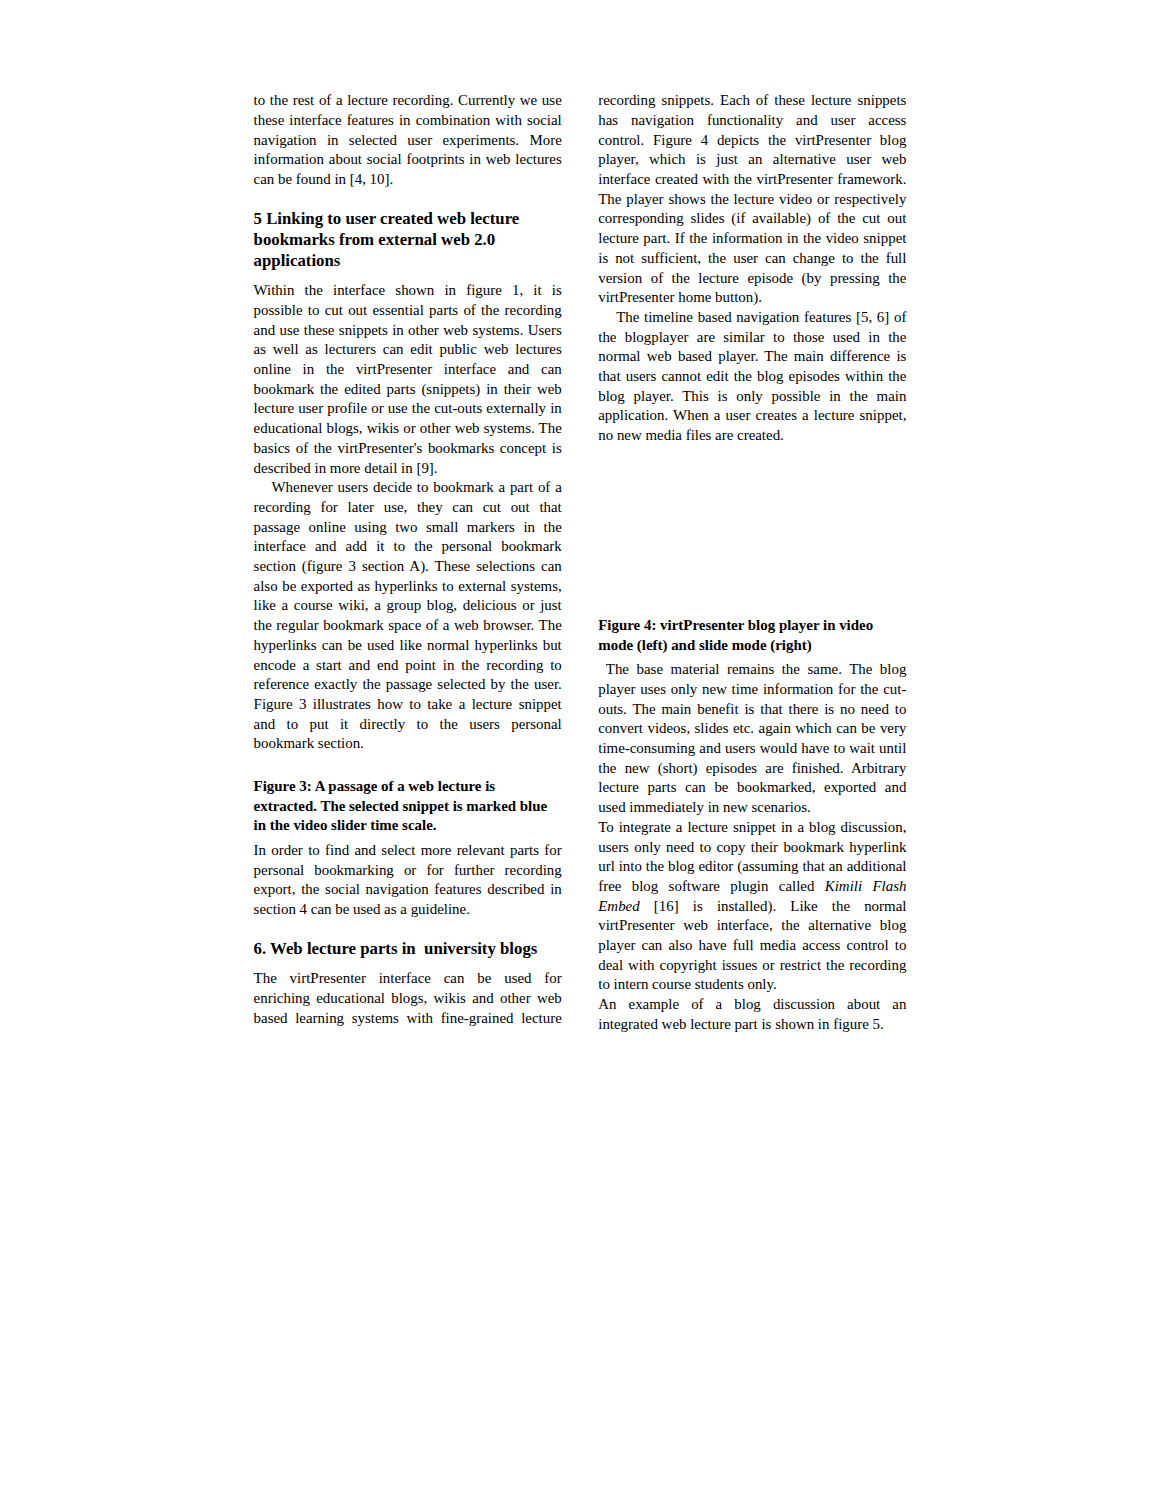to the rest of a lecture recording. Currently we use these interface features in combination with social navigation in selected user experiments. More information about social footprints in web lectures can be found in [4, 10].
5 Linking to user created web lecture bookmarks from external web 2.0 applications
Within the interface shown in figure 1, it is possible to cut out essential parts of the recording and use these snippets in other web systems. Users as well as lecturers can edit public web lectures online in the virtPresenter interface and can bookmark the edited parts (snippets) in their web lecture user profile or use the cut-outs externally in educational blogs, wikis or other web systems. The basics of the virtPresenter's bookmarks concept is described in more detail in [9].
Whenever users decide to bookmark a part of a recording for later use, they can cut out that passage online using two small markers in the interface and add it to the personal bookmark section (figure 3 section A). These selections can also be exported as hyperlinks to external systems, like a course wiki, a group blog, delicious or just the regular bookmark space of a web browser. The hyperlinks can be used like normal hyperlinks but encode a start and end point in the recording to reference exactly the passage selected by the user. Figure 3 illustrates how to take a lecture snippet and to put it directly to the users personal bookmark section.
Figure 3: A passage of a web lecture is extracted. The selected snippet is marked blue in the video slider time scale.
In order to find and select more relevant parts for personal bookmarking or for further recording export, the social navigation features described in section 4 can be used as a guideline.
6. Web lecture parts in university blogs
The virtPresenter interface can be used for enriching educational blogs, wikis and other web based learning systems with fine-grained lecture recording snippets. Each of these lecture snippets has navigation functionality and user access control. Figure 4 depicts the virtPresenter blog player, which is just an alternative user web interface created with the virtPresenter framework. The player shows the lecture video or respectively corresponding slides (if available) of the cut out lecture part. If the information in the video snippet is not sufficient, the user can change to the full version of the lecture episode (by pressing the virtPresenter home button).
The timeline based navigation features [5, 6] of the blogplayer are similar to those used in the normal web based player. The main difference is that users cannot edit the blog episodes within the blog player. This is only possible in the main application. When a user creates a lecture snippet, no new media files are created.
Figure 4: virtPresenter blog player in video mode (left) and slide mode (right)
The base material remains the same. The blog player uses only new time information for the cut-outs. The main benefit is that there is no need to convert videos, slides etc. again which can be very time-consuming and users would have to wait until the new (short) episodes are finished. Arbitrary lecture parts can be bookmarked, exported and used immediately in new scenarios.
To integrate a lecture snippet in a blog discussion, users only need to copy their bookmark hyperlink url into the blog editor (assuming that an additional free blog software plugin called Kimili Flash Embed [16] is installed). Like the normal virtPresenter web interface, the alternative blog player can also have full media access control to deal with copyright issues or restrict the recording to intern course students only.
An example of a blog discussion about an integrated web lecture part is shown in figure 5.